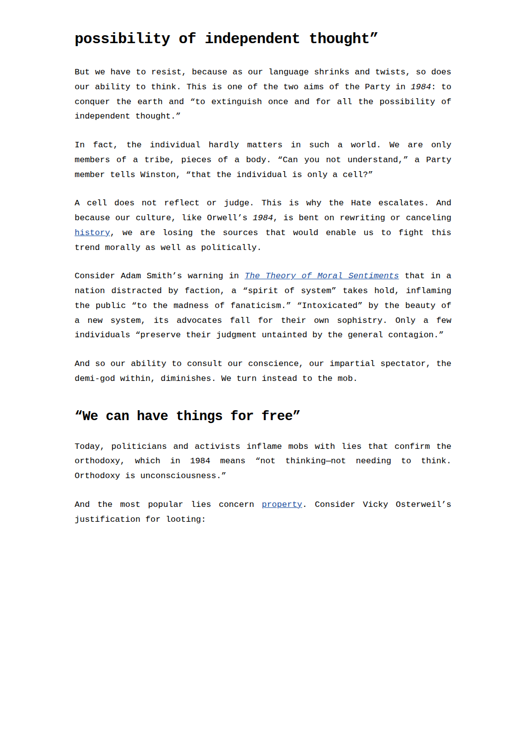possibility of independent thought”
But we have to resist, because as our language shrinks and twists, so does our ability to think. This is one of the two aims of the Party in 1984: to conquer the earth and “to extinguish once and for all the possibility of independent thought.”
In fact, the individual hardly matters in such a world. We are only members of a tribe, pieces of a body. “Can you not understand,” a Party member tells Winston, “that the individual is only a cell?”
A cell does not reflect or judge. This is why the Hate escalates. And because our culture, like Orwell’s 1984, is bent on rewriting or canceling history, we are losing the sources that would enable us to fight this trend morally as well as politically.
Consider Adam Smith’s warning in The Theory of Moral Sentiments that in a nation distracted by faction, a “spirit of system” takes hold, inflaming the public “to the madness of fanaticism.” “Intoxicated” by the beauty of a new system, its advocates fall for their own sophistry. Only a few individuals “preserve their judgment untainted by the general contagion.”
And so our ability to consult our conscience, our impartial spectator, the demi-god within, diminishes. We turn instead to the mob.
“We can have things for free”
Today, politicians and activists inflame mobs with lies that confirm the orthodoxy, which in 1984 means “not thinking—not needing to think. Orthodoxy is unconsciousness.”
And the most popular lies concern property. Consider Vicky Osterweil’s justification for looting: